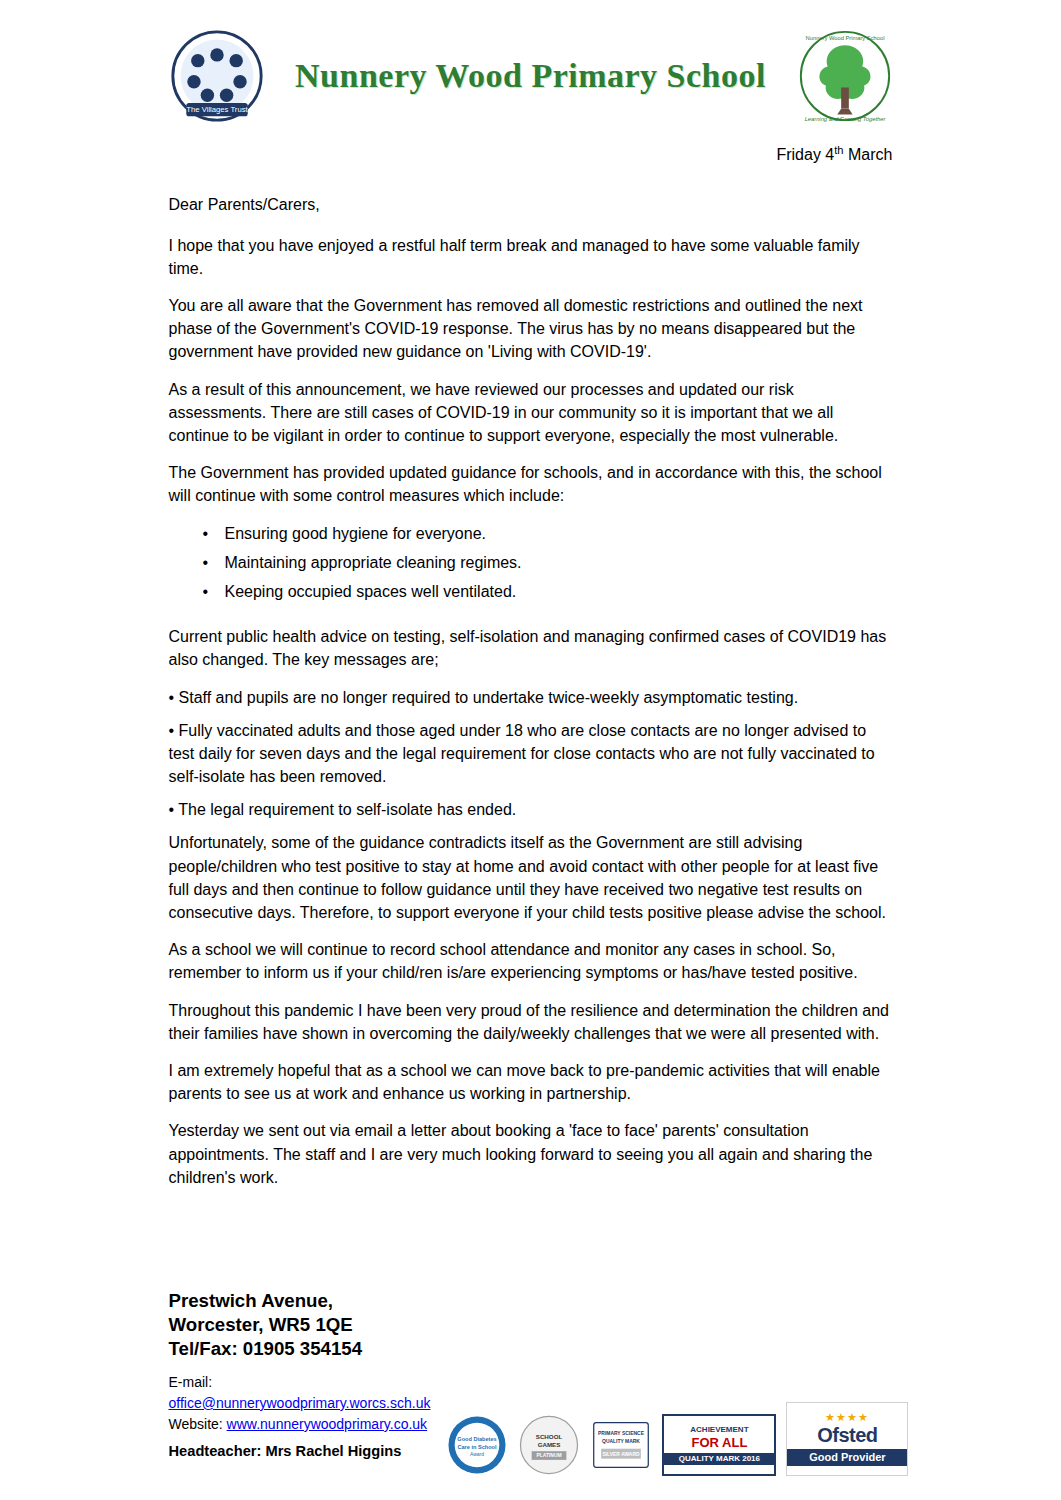The Villages Trust
Nunnery Wood Primary School
Nunnery Wood Primary School Learning and Growing Together
Friday 4th March
Dear Parents/Carers,
I hope that you have enjoyed a restful half term break and managed to have some valuable family time.
You are all aware that the Government has removed all domestic restrictions and outlined the next phase of the Government's COVID-19 response. The virus has by no means disappeared but the government have provided new guidance on 'Living with COVID-19'.
As a result of this announcement, we have reviewed our processes and updated our risk assessments. There are still cases of COVID-19 in our community so it is important that we all continue to be vigilant in order to continue to support everyone, especially the most vulnerable.
The Government has provided updated guidance for schools, and in accordance with this, the school will continue with some control measures which include:
Ensuring good hygiene for everyone.
Maintaining appropriate cleaning regimes.
Keeping occupied spaces well ventilated.
Current public health advice on testing, self-isolation and managing confirmed cases of COVID19 has also changed. The key messages are;
• Staff and pupils are no longer required to undertake twice-weekly asymptomatic testing.
• Fully vaccinated adults and those aged under 18 who are close contacts are no longer advised to test daily for seven days and the legal requirement for close contacts who are not fully vaccinated to self-isolate has been removed.
• The legal requirement to self-isolate has ended.
Unfortunately, some of the guidance contradicts itself as the Government are still advising people/children who test positive to stay at home and avoid contact with other people for at least five full days and then continue to follow guidance until they have received two negative test results on consecutive days. Therefore, to support everyone if your child tests positive please advise the school.
As a school we will continue to record school attendance and monitor any cases in school. So, remember to inform us if your child/ren is/are experiencing symptoms or has/have tested positive.
Throughout this pandemic I have been very proud of the resilience and determination the children and their families have shown in overcoming the daily/weekly challenges that we were all presented with.
I am extremely hopeful that as a school we can move back to pre-pandemic activities that will enable parents to see us at work and enhance us working in partnership.
Yesterday we sent out via email a letter about booking a 'face to face' parents' consultation appointments. The staff and I are very much looking forward to seeing you all again and sharing the children's work.
Prestwich Avenue, Worcester, WR5 1QE
Tel/Fax: 01905 354154
E-mail: office@nunnerywoodprimary.worcs.sch.uk
Website: www.nunnerywoodprimary.co.uk
Headteacher: Mrs Rachel Higgins
Good Diabetes Care in School Award
SCHOOL GAMES PLATINUM
PRIMARY SCIENCE QUALITY MARK SILVER AWARD
ACHIEVEMENT
FOR ALL
QUALITY MARK 2016
★★★★
Ofsted
Good Provider